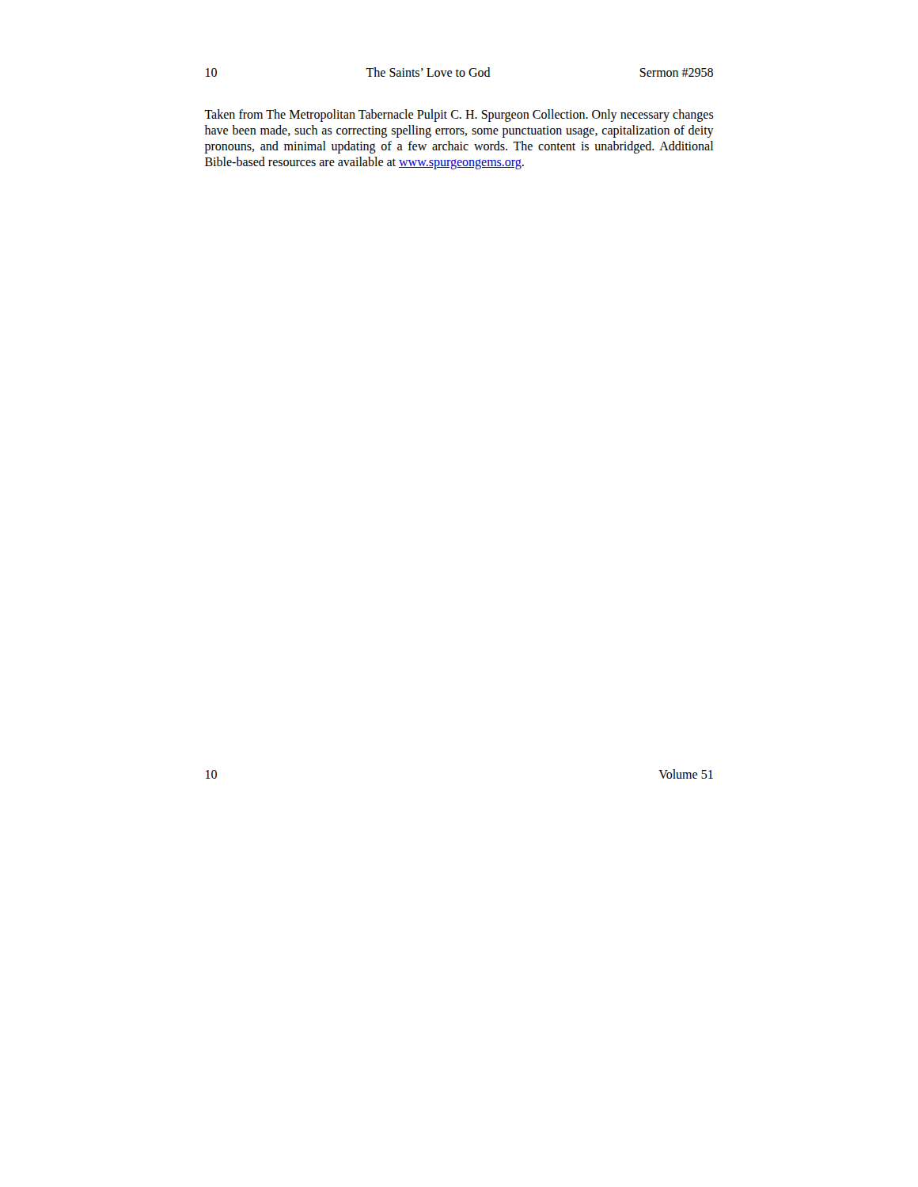10 The Saints’ Love to God Sermon #2958
Taken from The Metropolitan Tabernacle Pulpit C. H. Spurgeon Collection. Only necessary changes have been made, such as correcting spelling errors, some punctuation usage, capitalization of deity pronouns, and minimal updating of a few archaic words. The content is unabridged. Additional Bible-based resources are available at www.spurgeongems.org.
10 Volume 51